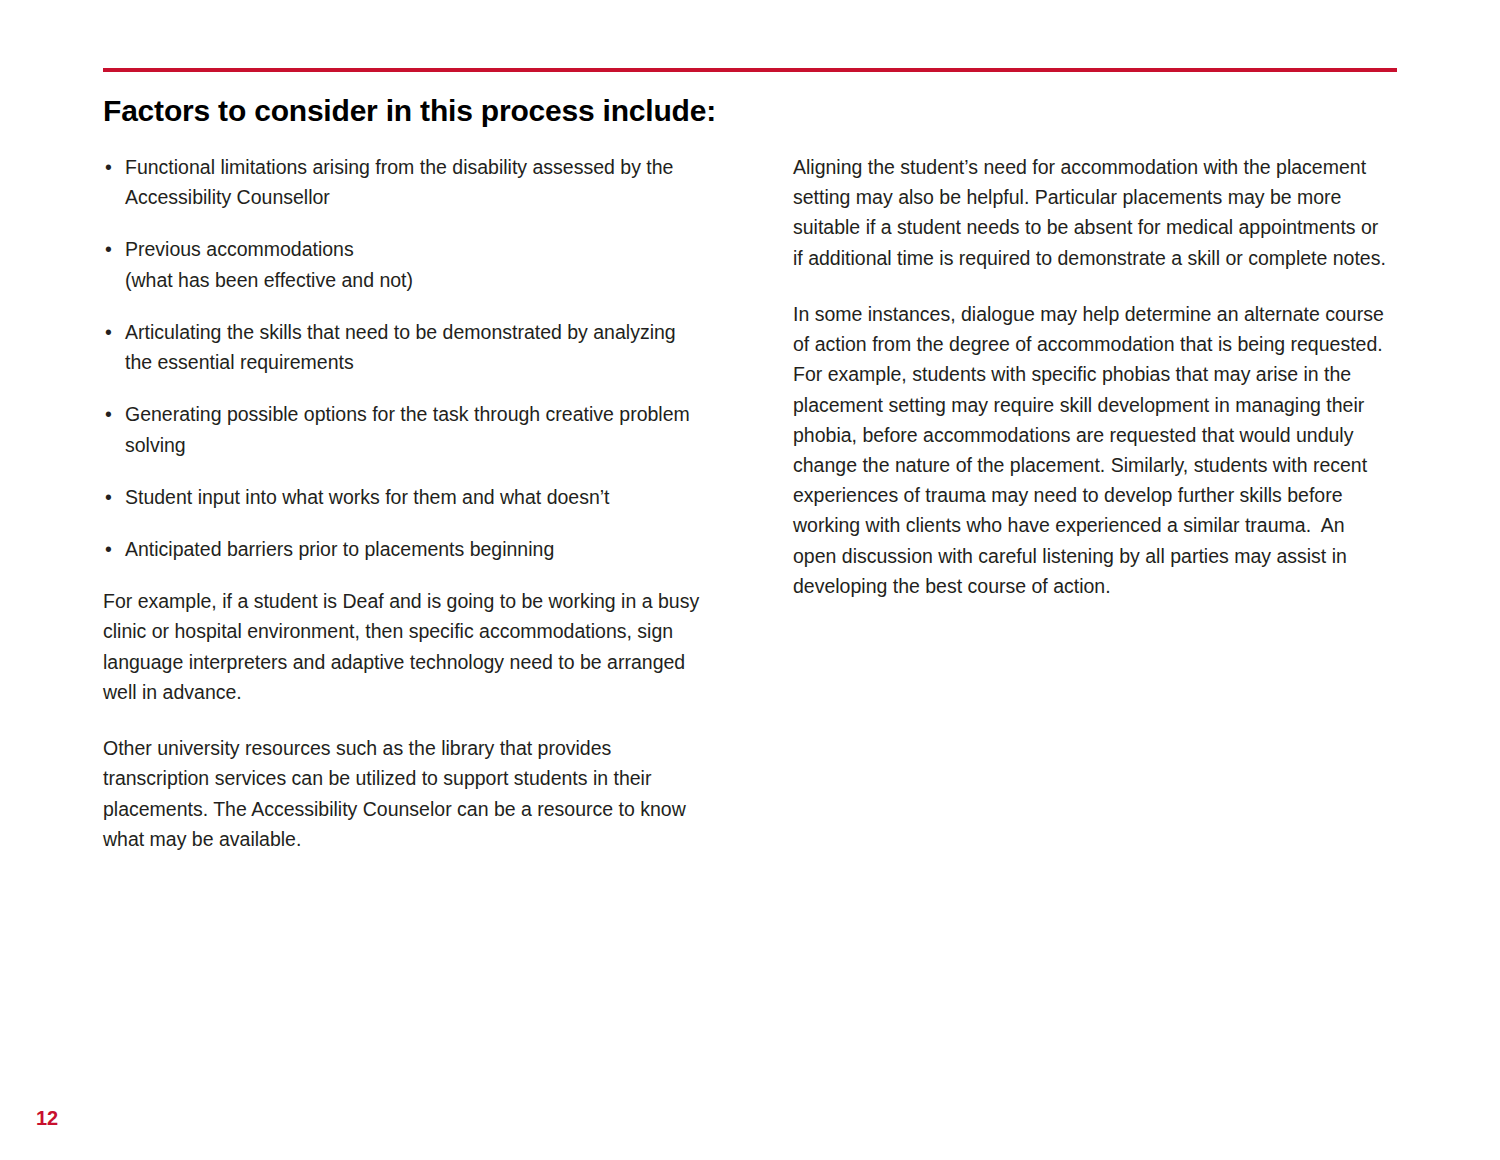Factors to consider in this process include:
Functional limitations arising from the disability assessed by the Accessibility Counsellor
Previous accommodations
(what has been effective and not)
Articulating the skills that need to be demonstrated by analyzing the essential requirements
Generating possible options for the task through creative problem solving
Student input into what works for them and what doesn’t
Anticipated barriers prior to placements beginning
For example, if a student is Deaf and is going to be working in a busy clinic or hospital environment, then specific accommodations, sign language interpreters and adaptive technology need to be arranged well in advance.
Other university resources such as the library that provides transcription services can be utilized to support students in their placements. The Accessibility Counselor can be a resource to know what may be available.
Aligning the student’s need for accommodation with the placement setting may also be helpful. Particular placements may be more suitable if a student needs to be absent for medical appointments or if additional time is required to demonstrate a skill or complete notes.
In some instances, dialogue may help determine an alternate course of action from the degree of accommodation that is being requested. For example, students with specific phobias that may arise in the placement setting may require skill development in managing their phobia, before accommodations are requested that would unduly change the nature of the placement. Similarly, students with recent experiences of trauma may need to develop further skills before working with clients who have experienced a similar trauma. An open discussion with careful listening by all parties may assist in developing the best course of action.
12